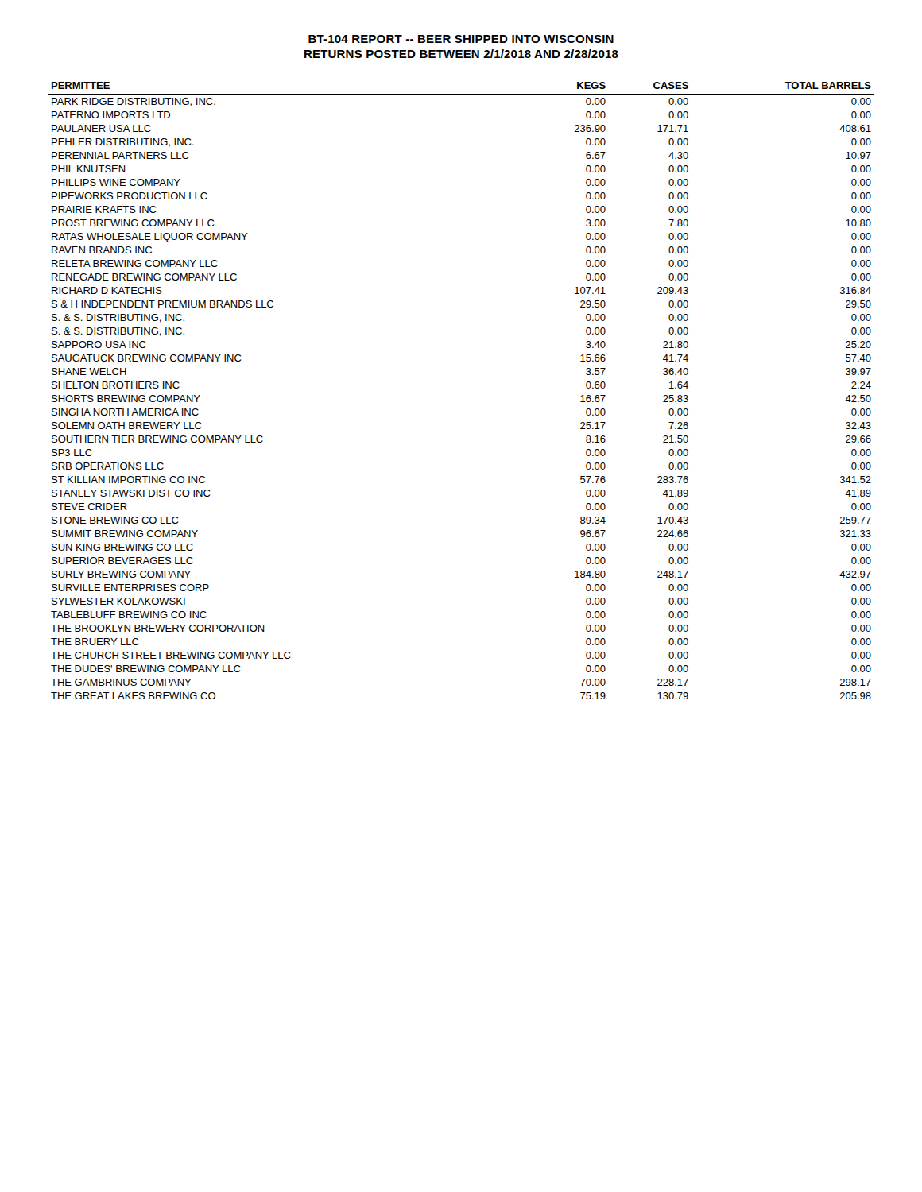BT-104 REPORT -- BEER SHIPPED INTO WISCONSIN
RETURNS POSTED BETWEEN 2/1/2018 AND 2/28/2018
| PERMITTEE | KEGS | CASES | TOTAL BARRELS |
| --- | --- | --- | --- |
| PARK RIDGE DISTRIBUTING, INC. | 0.00 | 0.00 | 0.00 |
| PATERNO IMPORTS LTD | 0.00 | 0.00 | 0.00 |
| PAULANER USA LLC | 236.90 | 171.71 | 408.61 |
| PEHLER DISTRIBUTING, INC. | 0.00 | 0.00 | 0.00 |
| PERENNIAL PARTNERS LLC | 6.67 | 4.30 | 10.97 |
| PHIL KNUTSEN | 0.00 | 0.00 | 0.00 |
| PHILLIPS WINE COMPANY | 0.00 | 0.00 | 0.00 |
| PIPEWORKS PRODUCTION LLC | 0.00 | 0.00 | 0.00 |
| PRAIRIE KRAFTS INC | 0.00 | 0.00 | 0.00 |
| PROST BREWING COMPANY LLC | 3.00 | 7.80 | 10.80 |
| RATAS WHOLESALE LIQUOR COMPANY | 0.00 | 0.00 | 0.00 |
| RAVEN BRANDS INC | 0.00 | 0.00 | 0.00 |
| RELETA BREWING COMPANY LLC | 0.00 | 0.00 | 0.00 |
| RENEGADE BREWING COMPANY LLC | 0.00 | 0.00 | 0.00 |
| RICHARD D KATECHIS | 107.41 | 209.43 | 316.84 |
| S & H INDEPENDENT PREMIUM BRANDS LLC | 29.50 | 0.00 | 29.50 |
| S. & S. DISTRIBUTING, INC. | 0.00 | 0.00 | 0.00 |
| S. & S. DISTRIBUTING, INC. | 0.00 | 0.00 | 0.00 |
| SAPPORO USA INC | 3.40 | 21.80 | 25.20 |
| SAUGATUCK BREWING COMPANY INC | 15.66 | 41.74 | 57.40 |
| SHANE WELCH | 3.57 | 36.40 | 39.97 |
| SHELTON BROTHERS INC | 0.60 | 1.64 | 2.24 |
| SHORTS BREWING COMPANY | 16.67 | 25.83 | 42.50 |
| SINGHA NORTH AMERICA INC | 0.00 | 0.00 | 0.00 |
| SOLEMN OATH BREWERY LLC | 25.17 | 7.26 | 32.43 |
| SOUTHERN TIER BREWING COMPANY LLC | 8.16 | 21.50 | 29.66 |
| SP3 LLC | 0.00 | 0.00 | 0.00 |
| SRB OPERATIONS LLC | 0.00 | 0.00 | 0.00 |
| ST KILLIAN IMPORTING CO INC | 57.76 | 283.76 | 341.52 |
| STANLEY STAWSKI DIST CO INC | 0.00 | 41.89 | 41.89 |
| STEVE CRIDER | 0.00 | 0.00 | 0.00 |
| STONE BREWING CO LLC | 89.34 | 170.43 | 259.77 |
| SUMMIT BREWING COMPANY | 96.67 | 224.66 | 321.33 |
| SUN KING BREWING CO LLC | 0.00 | 0.00 | 0.00 |
| SUPERIOR BEVERAGES LLC | 0.00 | 0.00 | 0.00 |
| SURLY BREWING COMPANY | 184.80 | 248.17 | 432.97 |
| SURVILLE ENTERPRISES CORP | 0.00 | 0.00 | 0.00 |
| SYLWESTER KOLAKOWSKI | 0.00 | 0.00 | 0.00 |
| TABLEBLUFF BREWING CO INC | 0.00 | 0.00 | 0.00 |
| THE BROOKLYN BREWERY CORPORATION | 0.00 | 0.00 | 0.00 |
| THE BRUERY LLC | 0.00 | 0.00 | 0.00 |
| THE CHURCH STREET BREWING COMPANY LLC | 0.00 | 0.00 | 0.00 |
| THE DUDES' BREWING COMPANY LLC | 0.00 | 0.00 | 0.00 |
| THE GAMBRINUS COMPANY | 70.00 | 228.17 | 298.17 |
| THE GREAT LAKES BREWING CO | 75.19 | 130.79 | 205.98 |